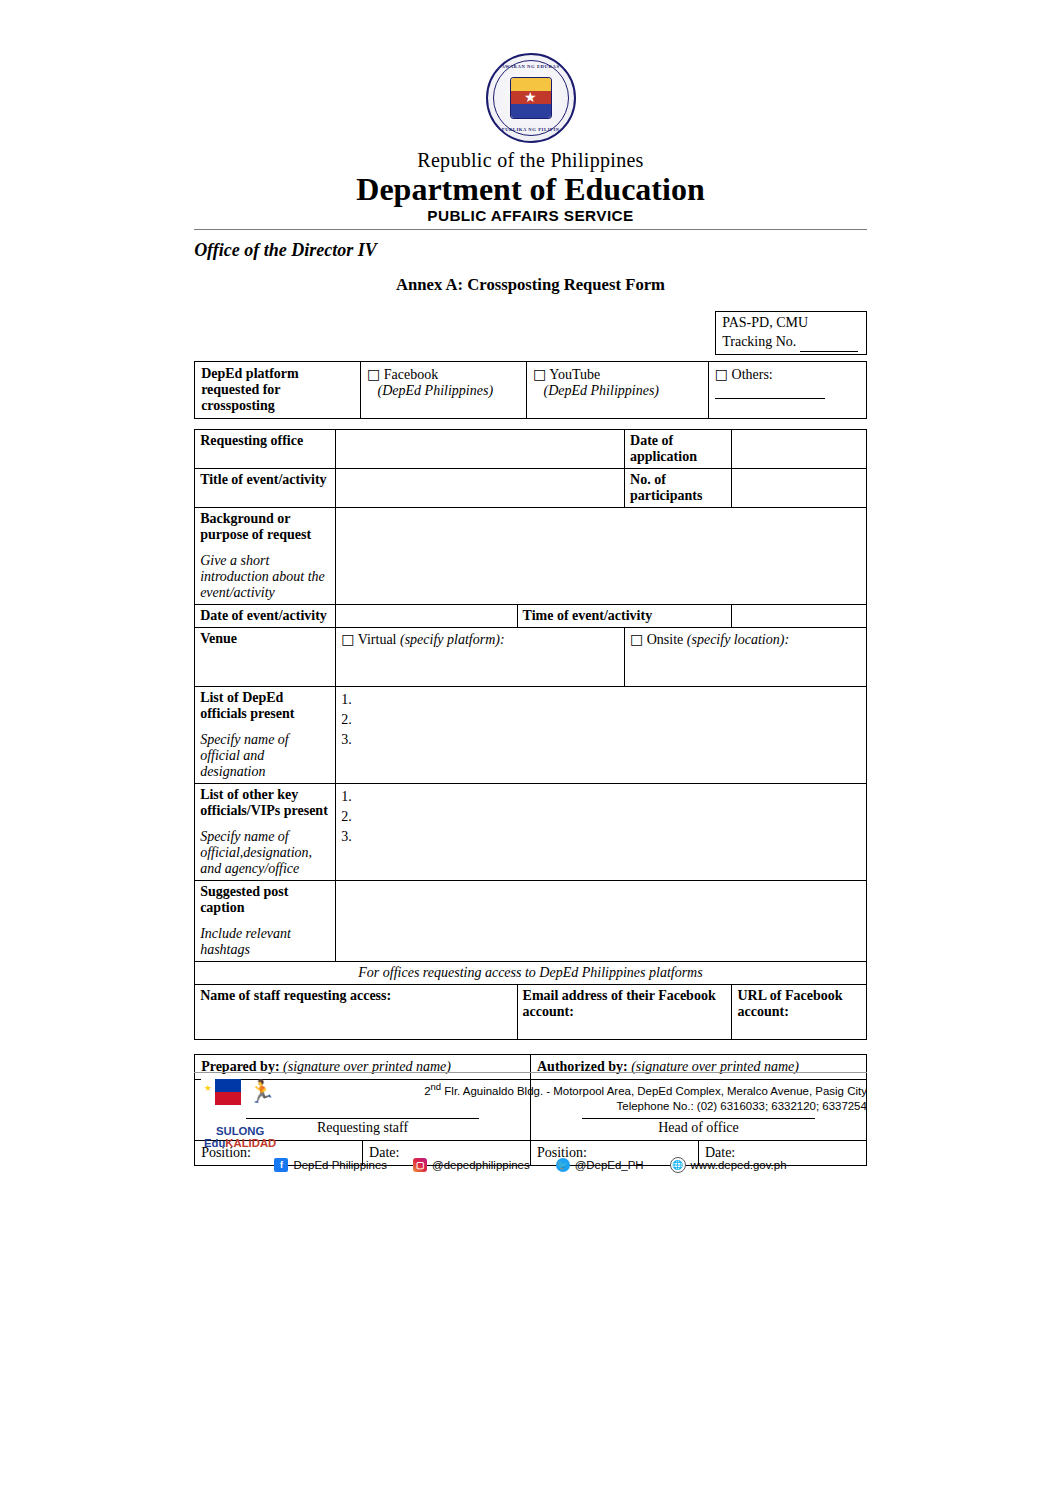KAGAWARAN NG EDUKASYON
REPUBLIKA NG PILIPINAS
Republic of the Philippines
Department of Education
PUBLIC AFFAIRS SERVICE
Office of the Director IV
Annex A: Crossposting Request Form
| PAS-PD, CMU Tracking No. |
| DepEd platform requested for crossposting | □ Facebook (DepEd Philippines) | □ YouTube (DepEd Philippines) | □ Others: |
| Requesting office | | Date of application | |
| Title of event/activity | | No. of participants | |
| Background or purpose of request Give a short introduction about the event/activity | |
| Date of event/activity | | Time of event/activity | |
| Venue | □ Virtual (specify platform): | □ Onsite (specify location): |
| List of DepEd officials present Specify name of official and designation | 1. 2. 3. |
| List of other key officials/VIPs present Specify name of official,designation, and agency/office | 1. 2. 3. |
| Suggested post caption Include relevant hashtags | |
| For offices requesting access to DepEd Philippines platforms |
| Name of staff requesting access: | Email address of their Facebook account: | URL of Facebook account: |
| Prepared by: (signature over printed name) | Authorized by: (signature over printed name) |
| Requesting staff | Head of office |
| Position: | Date: | Position: | Date: |
🏃
SULONG
Edu KALIDAD
2nd Flr. Aguinaldo Bldg. - Motorpool Area, DepEd Complex, Meralco Avenue, Pasig City
Telephone No.: (02) 6316033; 6332120; 6337254
f DepEd Philippines ▢@depedphilippines 🐦@DepEd_PH 🌐www.deped.gov.ph